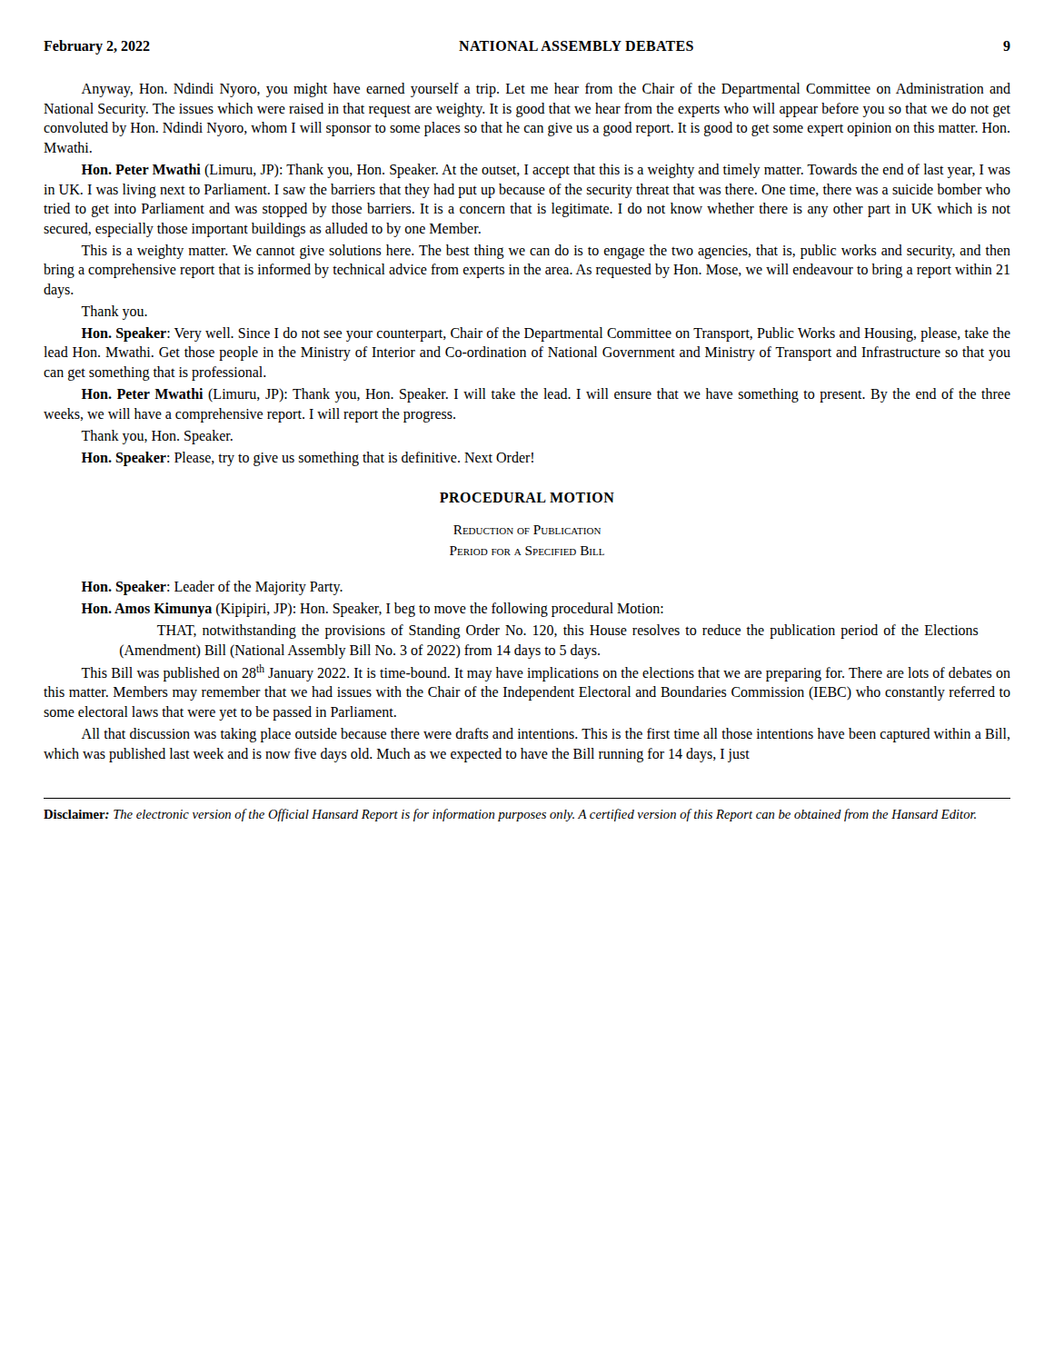February 2, 2022 NATIONAL ASSEMBLY DEBATES 9
Anyway, Hon. Ndindi Nyoro, you might have earned yourself a trip. Let me hear from the Chair of the Departmental Committee on Administration and National Security. The issues which were raised in that request are weighty. It is good that we hear from the experts who will appear before you so that we do not get convoluted by Hon. Ndindi Nyoro, whom I will sponsor to some places so that he can give us a good report. It is good to get some expert opinion on this matter. Hon. Mwathi.
Hon. Peter Mwathi (Limuru, JP): Thank you, Hon. Speaker. At the outset, I accept that this is a weighty and timely matter. Towards the end of last year, I was in UK. I was living next to Parliament. I saw the barriers that they had put up because of the security threat that was there. One time, there was a suicide bomber who tried to get into Parliament and was stopped by those barriers. It is a concern that is legitimate. I do not know whether there is any other part in UK which is not secured, especially those important buildings as alluded to by one Member.
This is a weighty matter. We cannot give solutions here. The best thing we can do is to engage the two agencies, that is, public works and security, and then bring a comprehensive report that is informed by technical advice from experts in the area. As requested by Hon. Mose, we will endeavour to bring a report within 21 days.
Thank you.
Hon. Speaker: Very well. Since I do not see your counterpart, Chair of the Departmental Committee on Transport, Public Works and Housing, please, take the lead Hon. Mwathi. Get those people in the Ministry of Interior and Co-ordination of National Government and Ministry of Transport and Infrastructure so that you can get something that is professional.
Hon. Peter Mwathi (Limuru, JP): Thank you, Hon. Speaker. I will take the lead. I will ensure that we have something to present. By the end of the three weeks, we will have a comprehensive report. I will report the progress.
Thank you, Hon. Speaker.
Hon. Speaker: Please, try to give us something that is definitive. Next Order!
PROCEDURAL MOTION
Reduction of Publication
Period for a Specified Bill
Hon. Speaker: Leader of the Majority Party.
Hon. Amos Kimunya (Kipipiri, JP): Hon. Speaker, I beg to move the following procedural Motion:
THAT, notwithstanding the provisions of Standing Order No. 120, this House resolves to reduce the publication period of the Elections (Amendment) Bill (National Assembly Bill No. 3 of 2022) from 14 days to 5 days.
This Bill was published on 28th January 2022. It is time-bound. It may have implications on the elections that we are preparing for. There are lots of debates on this matter. Members may remember that we had issues with the Chair of the Independent Electoral and Boundaries Commission (IEBC) who constantly referred to some electoral laws that were yet to be passed in Parliament.
All that discussion was taking place outside because there were drafts and intentions. This is the first time all those intentions have been captured within a Bill, which was published last week and is now five days old. Much as we expected to have the Bill running for 14 days, I just
Disclaimer: The electronic version of the Official Hansard Report is for information purposes only. A certified version of this Report can be obtained from the Hansard Editor.